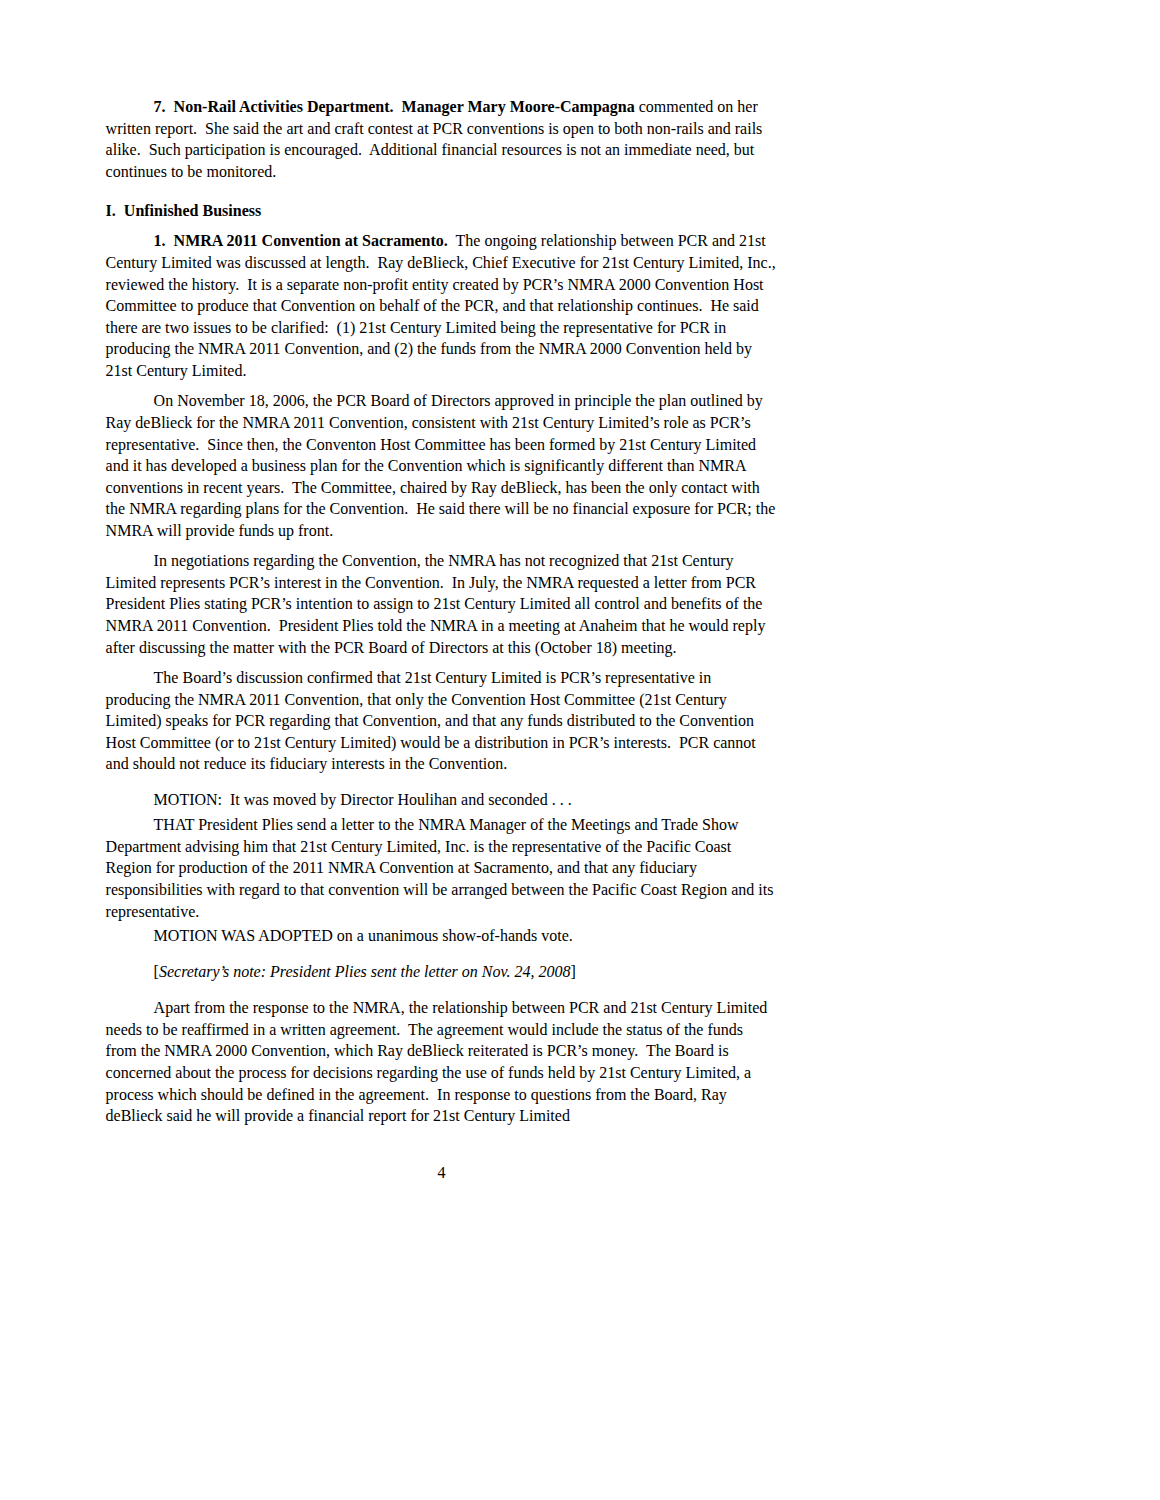7. Non-Rail Activities Department. Manager Mary Moore-Campagna commented on her written report. She said the art and craft contest at PCR conventions is open to both non-rails and rails alike. Such participation is encouraged. Additional financial resources is not an immediate need, but continues to be monitored.
I. Unfinished Business
1. NMRA 2011 Convention at Sacramento. The ongoing relationship between PCR and 21st Century Limited was discussed at length. Ray deBlieck, Chief Executive for 21st Century Limited, Inc., reviewed the history. It is a separate non-profit entity created by PCR’s NMRA 2000 Convention Host Committee to produce that Convention on behalf of the PCR, and that relationship continues. He said there are two issues to be clarified: (1) 21st Century Limited being the representative for PCR in producing the NMRA 2011 Convention, and (2) the funds from the NMRA 2000 Convention held by 21st Century Limited.
On November 18, 2006, the PCR Board of Directors approved in principle the plan outlined by Ray deBlieck for the NMRA 2011 Convention, consistent with 21st Century Limited’s role as PCR’s representative. Since then, the Conventon Host Committee has been formed by 21st Century Limited and it has developed a business plan for the Convention which is significantly different than NMRA conventions in recent years. The Committee, chaired by Ray deBlieck, has been the only contact with the NMRA regarding plans for the Convention. He said there will be no financial exposure for PCR; the NMRA will provide funds up front.
In negotiations regarding the Convention, the NMRA has not recognized that 21st Century Limited represents PCR’s interest in the Convention. In July, the NMRA requested a letter from PCR President Plies stating PCR’s intention to assign to 21st Century Limited all control and benefits of the NMRA 2011 Convention. President Plies told the NMRA in a meeting at Anaheim that he would reply after discussing the matter with the PCR Board of Directors at this (October 18) meeting.
The Board’s discussion confirmed that 21st Century Limited is PCR’s representative in producing the NMRA 2011 Convention, that only the Convention Host Committee (21st Century Limited) speaks for PCR regarding that Convention, and that any funds distributed to the Convention Host Committee (or to 21st Century Limited) would be a distribution in PCR’s interests. PCR cannot and should not reduce its fiduciary interests in the Convention.
MOTION: It was moved by Director Houlihan and seconded . . .
THAT President Plies send a letter to the NMRA Manager of the Meetings and Trade Show Department advising him that 21st Century Limited, Inc. is the representative of the Pacific Coast Region for production of the 2011 NMRA Convention at Sacramento, and that any fiduciary responsibilities with regard to that convention will be arranged between the Pacific Coast Region and its representative.
MOTION WAS ADOPTED on a unanimous show-of-hands vote.
[Secretary’s note: President Plies sent the letter on Nov. 24, 2008]
Apart from the response to the NMRA, the relationship between PCR and 21st Century Limited needs to be reaffirmed in a written agreement. The agreement would include the status of the funds from the NMRA 2000 Convention, which Ray deBlieck reiterated is PCR’s money. The Board is concerned about the process for decisions regarding the use of funds held by 21st Century Limited, a process which should be defined in the agreement. In response to questions from the Board, Ray deBlieck said he will provide a financial report for 21st Century Limited
4